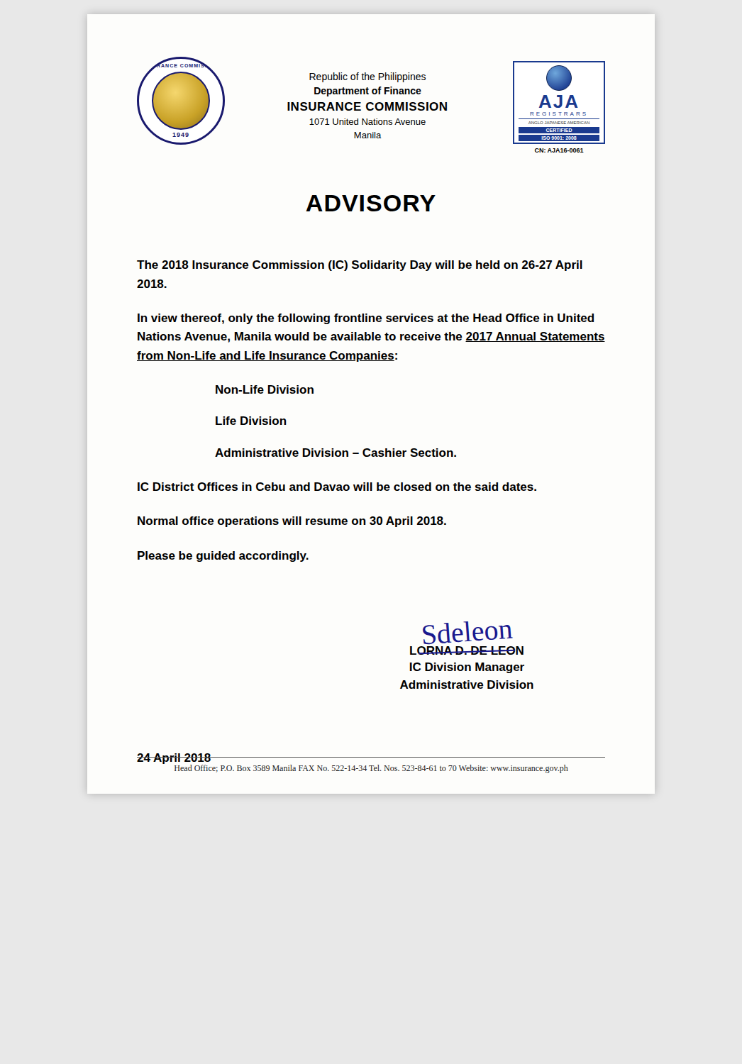INSURANCE COMMISSION
1949
Republic of the Philippines
Department of Finance
INSURANCE COMMISSION
1071 United Nations Avenue
Manila
AJA
REGISTRARS
ANGLO JAPANESE AMERICAN
CERTIFIED
ISO 9001: 2008
CN: AJA16-0061
ADVISORY
The 2018 Insurance Commission (IC) Solidarity Day will be held on 26-27 April 2018.
In view thereof, only the following frontline services at the Head Office in United Nations Avenue, Manila would be available to receive the 2017 Annual Statements from Non-Life and Life Insurance Companies:
Non-Life Division
Life Division
Administrative Division – Cashier Section.
IC District Offices in Cebu and Davao will be closed on the said dates.
Normal office operations will resume on 30 April 2018.
Please be guided accordingly.
Sdeleon
LORNA D. DE LEON
IC Division Manager
Administrative Division
24 April 2018
Head Office; P.O. Box 3589 Manila FAX No. 522-14-34 Tel. Nos. 523-84-61 to 70 Website: www.insurance.gov.ph